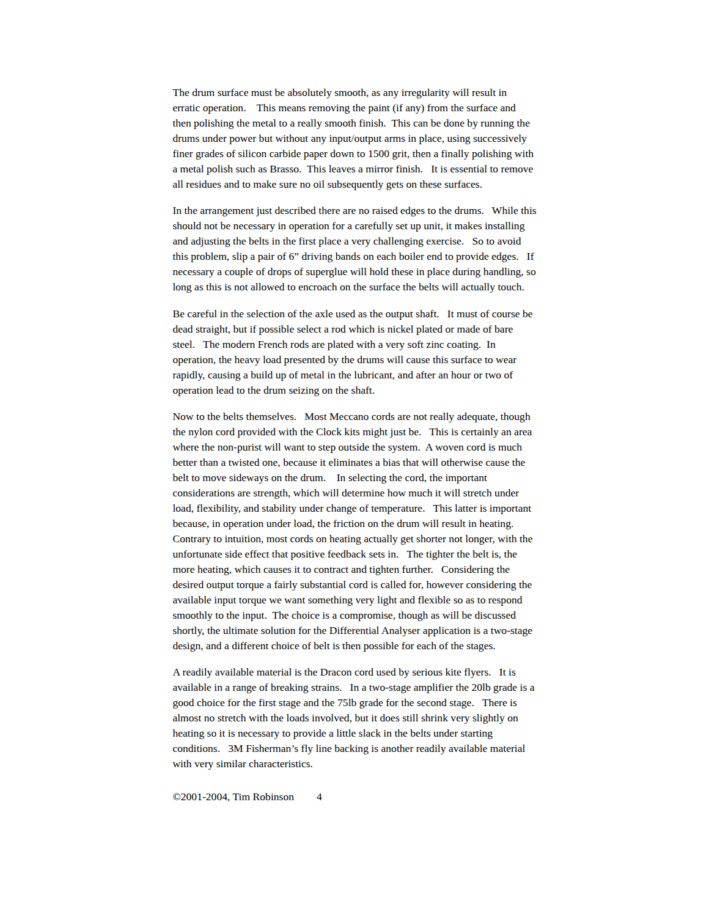The drum surface must be absolutely smooth, as any irregularity will result in erratic operation. This means removing the paint (if any) from the surface and then polishing the metal to a really smooth finish. This can be done by running the drums under power but without any input/output arms in place, using successively finer grades of silicon carbide paper down to 1500 grit, then a finally polishing with a metal polish such as Brasso. This leaves a mirror finish. It is essential to remove all residues and to make sure no oil subsequently gets on these surfaces.
In the arrangement just described there are no raised edges to the drums. While this should not be necessary in operation for a carefully set up unit, it makes installing and adjusting the belts in the first place a very challenging exercise. So to avoid this problem, slip a pair of 6” driving bands on each boiler end to provide edges. If necessary a couple of drops of superglue will hold these in place during handling, so long as this is not allowed to encroach on the surface the belts will actually touch.
Be careful in the selection of the axle used as the output shaft. It must of course be dead straight, but if possible select a rod which is nickel plated or made of bare steel. The modern French rods are plated with a very soft zinc coating. In operation, the heavy load presented by the drums will cause this surface to wear rapidly, causing a build up of metal in the lubricant, and after an hour or two of operation lead to the drum seizing on the shaft.
Now to the belts themselves. Most Meccano cords are not really adequate, though the nylon cord provided with the Clock kits might just be. This is certainly an area where the non-purist will want to step outside the system. A woven cord is much better than a twisted one, because it eliminates a bias that will otherwise cause the belt to move sideways on the drum. In selecting the cord, the important considerations are strength, which will determine how much it will stretch under load, flexibility, and stability under change of temperature. This latter is important because, in operation under load, the friction on the drum will result in heating. Contrary to intuition, most cords on heating actually get shorter not longer, with the unfortunate side effect that positive feedback sets in. The tighter the belt is, the more heating, which causes it to contract and tighten further. Considering the desired output torque a fairly substantial cord is called for, however considering the available input torque we want something very light and flexible so as to respond smoothly to the input. The choice is a compromise, though as will be discussed shortly, the ultimate solution for the Differential Analyser application is a two-stage design, and a different choice of belt is then possible for each of the stages.
A readily available material is the Dracon cord used by serious kite flyers. It is available in a range of breaking strains. In a two-stage amplifier the 20lb grade is a good choice for the first stage and the 75lb grade for the second stage. There is almost no stretch with the loads involved, but it does still shrink very slightly on heating so it is necessary to provide a little slack in the belts under starting conditions. 3M Fisherman’s fly line backing is another readily available material with very similar characteristics.
©2001-2004, Tim Robinson4